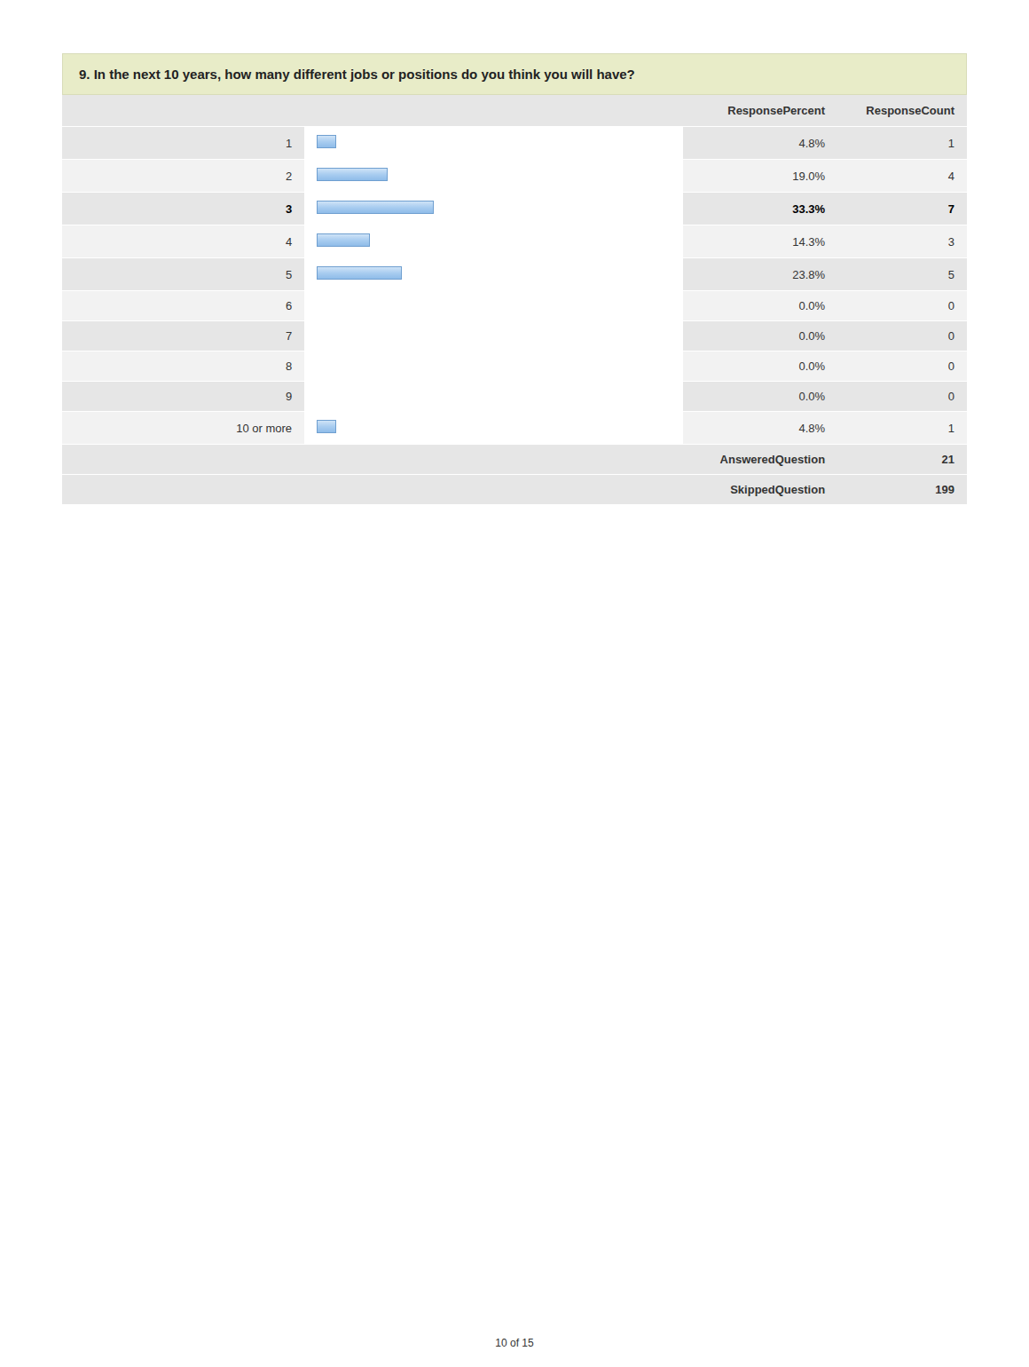9. In the next 10 years, how many different jobs or positions do you think you will have?
| | ResponsePercent | ResponseCount |
| --- | --- | --- |
| 1 | | 4.8% | 1 |
| 2 | | 19.0% | 4 |
| 3 | | 33.3% | 7 |
| 4 | | 14.3% | 3 |
| 5 | | 23.8% | 5 |
| 6 | | 0.0% | 0 |
| 7 | | 0.0% | 0 |
| 8 | | 0.0% | 0 |
| 9 | | 0.0% | 0 |
| 10 or more | | 4.8% | 1 |
| AnsweredQuestion | 21 |
| SkippedQuestion | 199 |
10 of 15